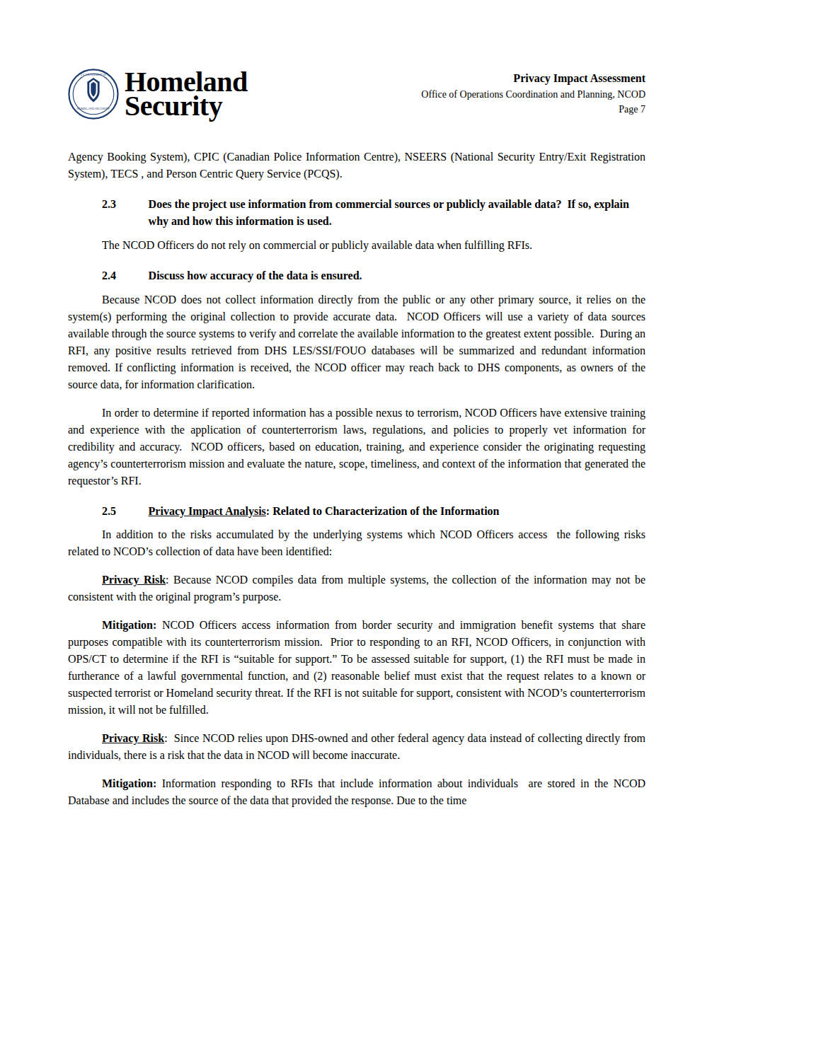HOMELAND SECURITY U.S. DEPARTMENT OF
Homeland Security
Privacy Impact Assessment
Office of Operations Coordination and Planning, NCOD
Page 7
Agency Booking System), CPIC (Canadian Police Information Centre), NSEERS (National Security Entry/Exit Registration System), TECS , and Person Centric Query Service (PCQS).
2.3 Does the project use information from commercial sources or publicly available data? If so, explain why and how this information is used.
The NCOD Officers do not rely on commercial or publicly available data when fulfilling RFIs.
2.4 Discuss how accuracy of the data is ensured.
Because NCOD does not collect information directly from the public or any other primary source, it relies on the system(s) performing the original collection to provide accurate data. NCOD Officers will use a variety of data sources available through the source systems to verify and correlate the available information to the greatest extent possible. During an RFI, any positive results retrieved from DHS LES/SSI/FOUO databases will be summarized and redundant information removed. If conflicting information is received, the NCOD officer may reach back to DHS components, as owners of the source data, for information clarification.
In order to determine if reported information has a possible nexus to terrorism, NCOD Officers have extensive training and experience with the application of counterterrorism laws, regulations, and policies to properly vet information for credibility and accuracy. NCOD officers, based on education, training, and experience consider the originating requesting agency’s counterterrorism mission and evaluate the nature, scope, timeliness, and context of the information that generated the requestor’s RFI.
2.5 Privacy Impact Analysis: Related to Characterization of the Information
In addition to the risks accumulated by the underlying systems which NCOD Officers access the following risks related to NCOD’s collection of data have been identified:
Privacy Risk: Because NCOD compiles data from multiple systems, the collection of the information may not be consistent with the original program’s purpose.
Mitigation: NCOD Officers access information from border security and immigration benefit systems that share purposes compatible with its counterterrorism mission. Prior to responding to an RFI, NCOD Officers, in conjunction with OPS/CT to determine if the RFI is “suitable for support.” To be assessed suitable for support, (1) the RFI must be made in furtherance of a lawful governmental function, and (2) reasonable belief must exist that the request relates to a known or suspected terrorist or Homeland security threat. If the RFI is not suitable for support, consistent with NCOD’s counterterrorism mission, it will not be fulfilled.
Privacy Risk: Since NCOD relies upon DHS-owned and other federal agency data instead of collecting directly from individuals, there is a risk that the data in NCOD will become inaccurate.
Mitigation: Information responding to RFIs that include information about individuals are stored in the NCOD Database and includes the source of the data that provided the response. Due to the time